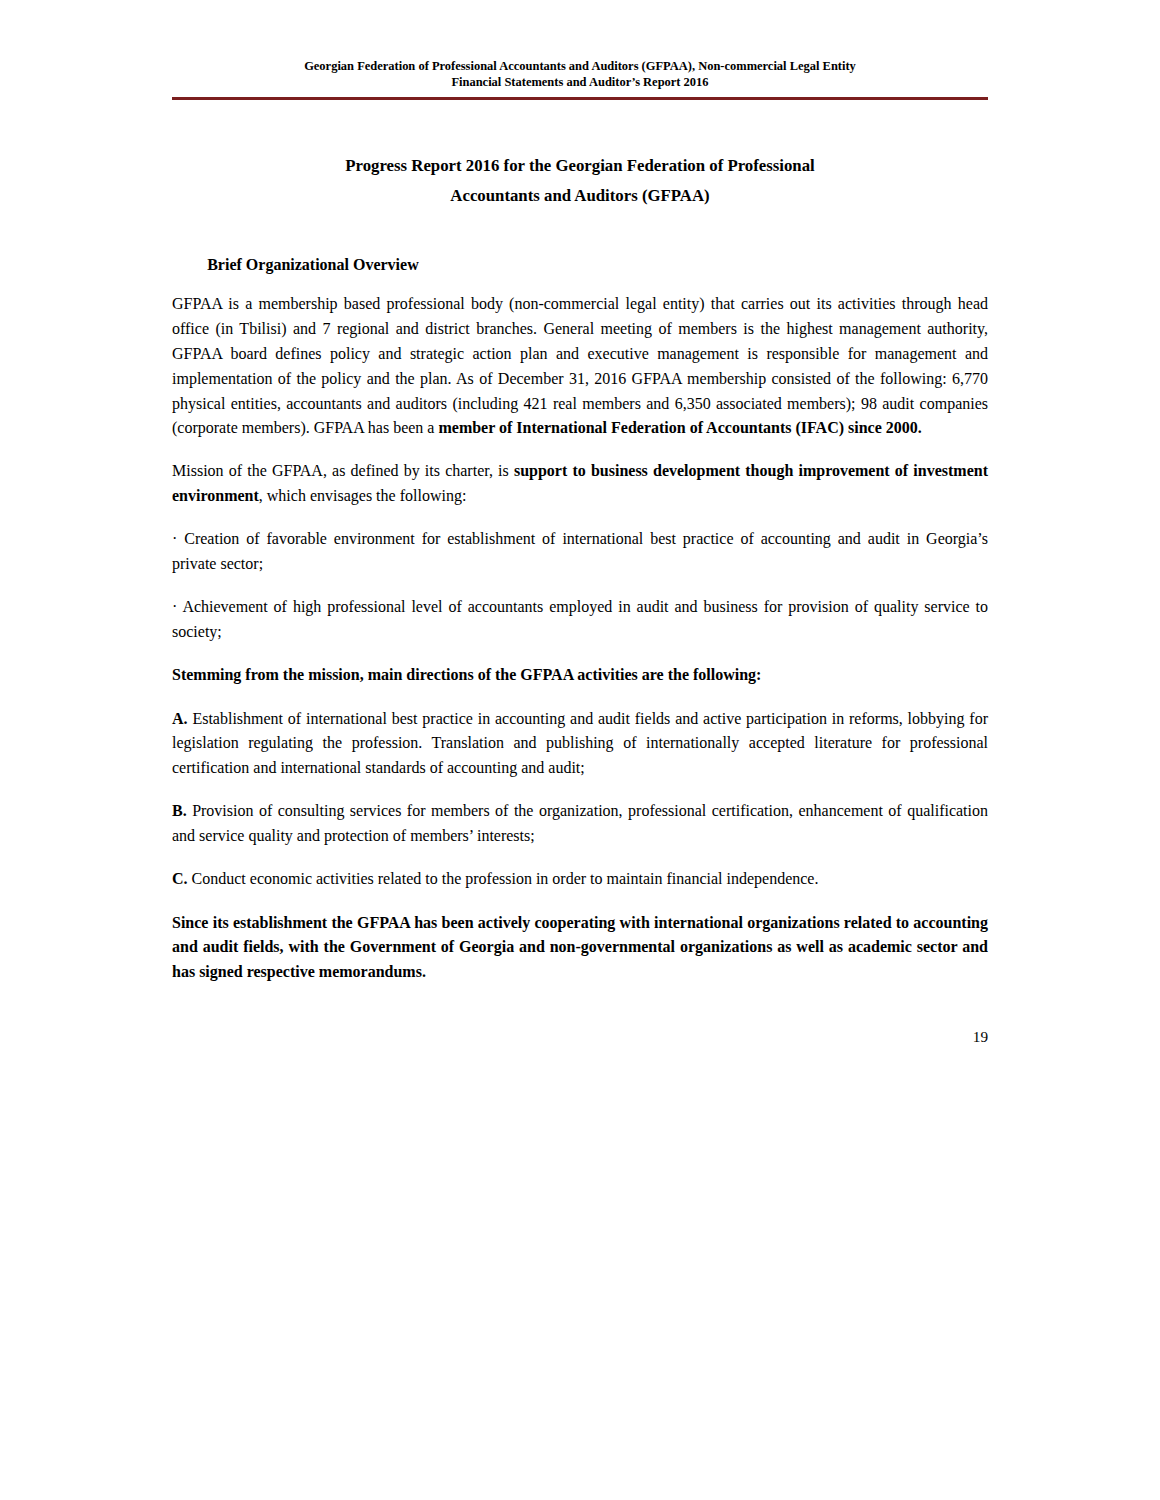Georgian Federation of Professional Accountants and Auditors (GFPAA), Non-commercial Legal Entity
Financial Statements and Auditor’s Report 2016
Progress Report 2016 for the Georgian Federation of Professional
Accountants and Auditors (GFPAA)
Brief Organizational Overview
GFPAA is a membership based professional body (non-commercial legal entity) that carries out its activities through head office (in Tbilisi) and 7 regional and district branches. General meeting of members is the highest management authority, GFPAA board defines policy and strategic action plan and executive management is responsible for management and implementation of the policy and the plan. As of December 31, 2016 GFPAA membership consisted of the following: 6,770 physical entities, accountants and auditors (including 421 real members and 6,350 associated members); 98 audit companies (corporate members). GFPAA has been a member of International Federation of Accountants (IFAC) since 2000.
Mission of the GFPAA, as defined by its charter, is support to business development though improvement of investment environment, which envisages the following:
· Creation of favorable environment for establishment of international best practice of accounting and audit in Georgia’s private sector;
· Achievement of high professional level of accountants employed in audit and business for provision of quality service to society;
Stemming from the mission, main directions of the GFPAA activities are the following:
A. Establishment of international best practice in accounting and audit fields and active participation in reforms, lobbying for legislation regulating the profession. Translation and publishing of internationally accepted literature for professional certification and international standards of accounting and audit;
B. Provision of consulting services for members of the organization, professional certification, enhancement of qualification and service quality and protection of members’ interests;
C. Conduct economic activities related to the profession in order to maintain financial independence.
Since its establishment the GFPAA has been actively cooperating with international organizations related to accounting and audit fields, with the Government of Georgia and non-governmental organizations as well as academic sector and has signed respective memorandums.
19